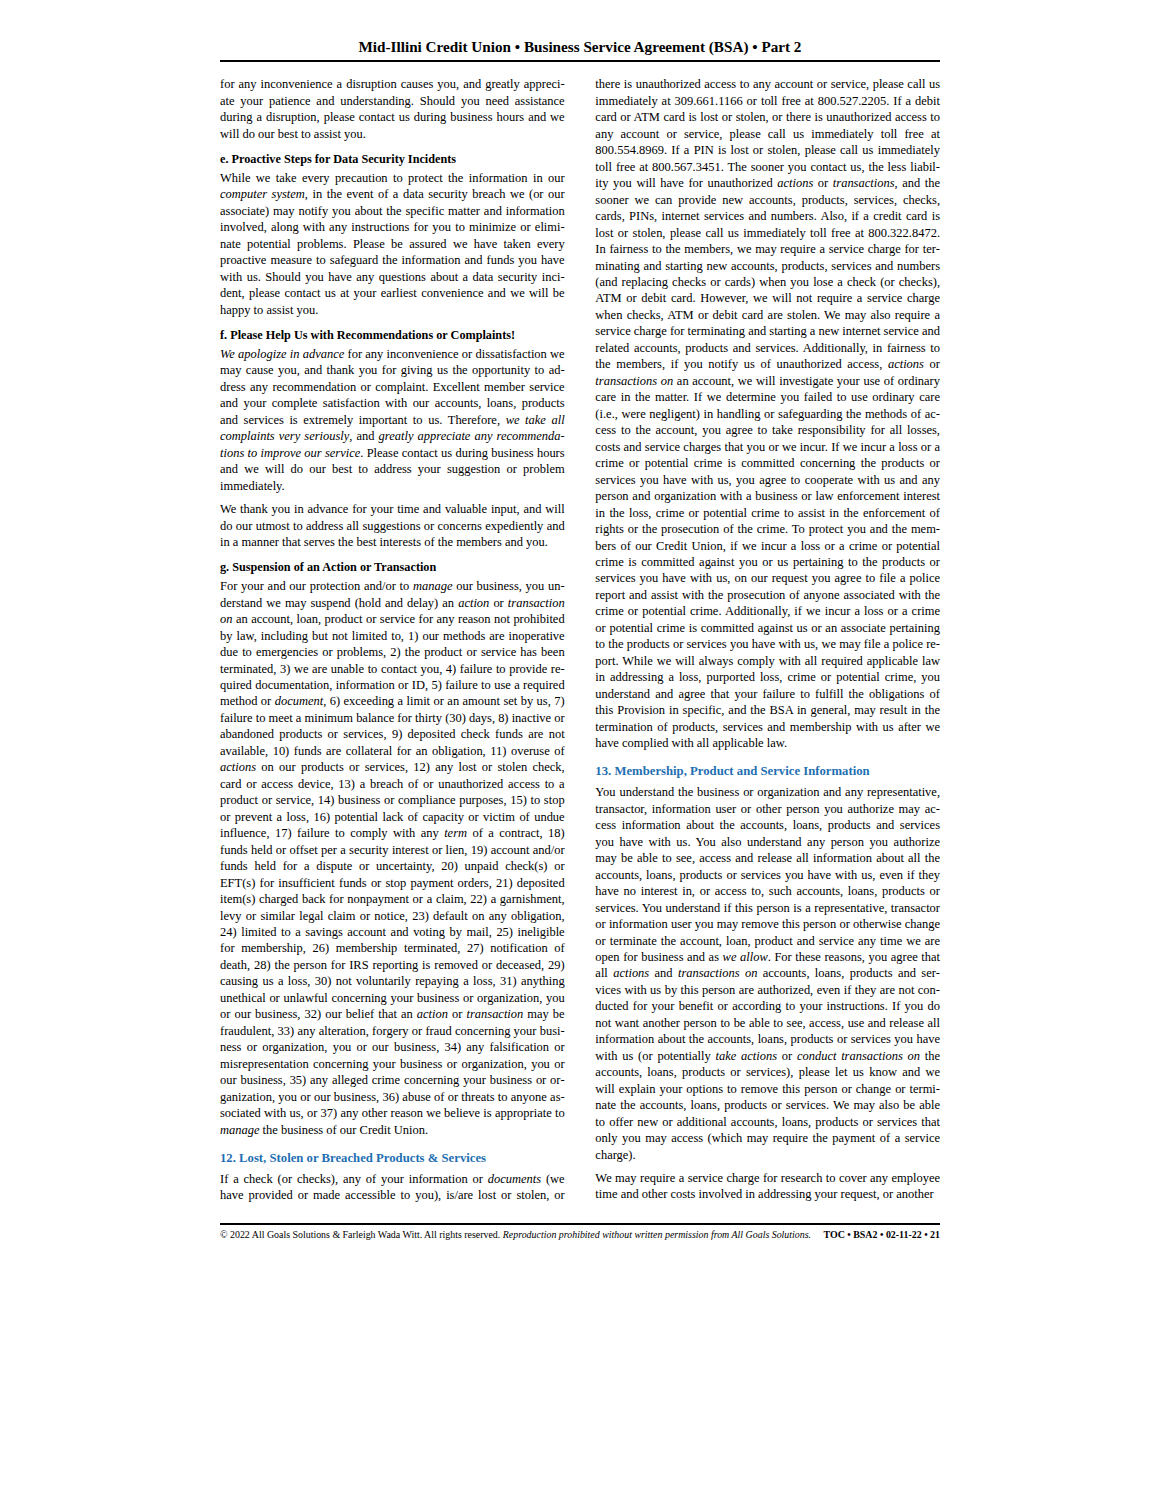Mid-Illini Credit Union • Business Service Agreement (BSA) • Part 2
for any inconvenience a disruption causes you, and greatly appreciate your patience and understanding. Should you need assistance during a disruption, please contact us during business hours and we will do our best to assist you.
e. Proactive Steps for Data Security Incidents
While we take every precaution to protect the information in our computer system, in the event of a data security breach we (or our associate) may notify you about the specific matter and information involved, along with any instructions for you to minimize or eliminate potential problems. Please be assured we have taken every proactive measure to safeguard the information and funds you have with us. Should you have any questions about a data security incident, please contact us at your earliest convenience and we will be happy to assist you.
f. Please Help Us with Recommendations or Complaints!
We apologize in advance for any inconvenience or dissatisfaction we may cause you, and thank you for giving us the opportunity to address any recommendation or complaint. Excellent member service and your complete satisfaction with our accounts, loans, products and services is extremely important to us. Therefore, we take all complaints very seriously, and greatly appreciate any recommendations to improve our service. Please contact us during business hours and we will do our best to address your suggestion or problem immediately.
We thank you in advance for your time and valuable input, and will do our utmost to address all suggestions or concerns expediently and in a manner that serves the best interests of the members and you.
g. Suspension of an Action or Transaction
For your and our protection and/or to manage our business, you understand we may suspend (hold and delay) an action or transaction on an account, loan, product or service for any reason not prohibited by law, including but not limited to, 1) our methods are inoperative due to emergencies or problems, 2) the product or service has been terminated, 3) we are unable to contact you, 4) failure to provide required documentation, information or ID, 5) failure to use a required method or document, 6) exceeding a limit or an amount set by us, 7) failure to meet a minimum balance for thirty (30) days, 8) inactive or abandoned products or services, 9) deposited check funds are not available, 10) funds are collateral for an obligation, 11) overuse of actions on our products or services, 12) any lost or stolen check, card or access device, 13) a breach of or unauthorized access to a product or service, 14) business or compliance purposes, 15) to stop or prevent a loss, 16) potential lack of capacity or victim of undue influence, 17) failure to comply with any term of a contract, 18) funds held or offset per a security interest or lien, 19) account and/or funds held for a dispute or uncertainty, 20) unpaid check(s) or EFT(s) for insufficient funds or stop payment orders, 21) deposited item(s) charged back for nonpayment or a claim, 22) a garnishment, levy or similar legal claim or notice, 23) default on any obligation, 24) limited to a savings account and voting by mail, 25) ineligible for membership, 26) membership terminated, 27) notification of death, 28) the person for IRS reporting is removed or deceased, 29) causing us a loss, 30) not voluntarily repaying a loss, 31) anything unethical or unlawful concerning your business or organization, you or our business, 32) our belief that an action or transaction may be fraudulent, 33) any alteration, forgery or fraud concerning your business or organization, you or our business, 34) any falsification or misrepresentation concerning your business or organization, you or our business, 35) any alleged crime concerning your business or organization, you or our business, 36) abuse of or threats to anyone associated with us, or 37) any other reason we believe is appropriate to manage the business of our Credit Union.
12. Lost, Stolen or Breached Products & Services
If a check (or checks), any of your information or documents (we have provided or made accessible to you), is/are lost or stolen, or there is unauthorized access to any account or service, please call us immediately at 309.661.1166 or toll free at 800.527.2205. If a debit card or ATM card is lost or stolen, or there is unauthorized access to any account or service, please call us immediately toll free at 800.554.8969. If a PIN is lost or stolen, please call us immediately toll free at 800.567.3451. The sooner you contact us, the less liability you will have for unauthorized actions or transactions, and the sooner we can provide new accounts, products, services, checks, cards, PINs, internet services and numbers. Also, if a credit card is lost or stolen, please call us immediately toll free at 800.322.8472. In fairness to the members, we may require a service charge for terminating and starting new accounts, products, services and numbers (and replacing checks or cards) when you lose a check (or checks), ATM or debit card. However, we will not require a service charge when checks, ATM or debit card are stolen. We may also require a service charge for terminating and starting a new internet service and related accounts, products and services. Additionally, in fairness to the members, if you notify us of unauthorized access, actions or transactions on an account, we will investigate your use of ordinary care in the matter. If we determine you failed to use ordinary care (i.e., were negligent) in handling or safeguarding the methods of access to the account, you agree to take responsibility for all losses, costs and service charges that you or we incur. If we incur a loss or a crime or potential crime is committed concerning the products or services you have with us, you agree to cooperate with us and any person and organization with a business or law enforcement interest in the loss, crime or potential crime to assist in the enforcement of rights or the prosecution of the crime. To protect you and the members of our Credit Union, if we incur a loss or a crime or potential crime is committed against you or us pertaining to the products or services you have with us, on our request you agree to file a police report and assist with the prosecution of anyone associated with the crime or potential crime. Additionally, if we incur a loss or a crime or potential crime is committed against us or an associate pertaining to the products or services you have with us, we may file a police report. While we will always comply with all required applicable law in addressing a loss, purported loss, crime or potential crime, you understand and agree that your failure to fulfill the obligations of this Provision in specific, and the BSA in general, may result in the termination of products, services and membership with us after we have complied with all applicable law.
13. Membership, Product and Service Information
You understand the business or organization and any representative, transactor, information user or other person you authorize may access information about the accounts, loans, products and services you have with us. You also understand any person you authorize may be able to see, access and release all information about all the accounts, loans, products or services you have with us, even if they have no interest in, or access to, such accounts, loans, products or services. You understand if this person is a representative, transactor or information user you may remove this person or otherwise change or terminate the account, loan, product and service any time we are open for business and as we allow. For these reasons, you agree that all actions and transactions on accounts, loans, products and services with us by this person are authorized, even if they are not conducted for your benefit or according to your instructions. If you do not want another person to be able to see, access, use and release all information about the accounts, loans, products or services you have with us (or potentially take actions or conduct transactions on the accounts, loans, products or services), please let us know and we will explain your options to remove this person or change or terminate the accounts, loans, products or services. We may also be able to offer new or additional accounts, loans, products or services that only you may access (which may require the payment of a service charge).
We may require a service charge for research to cover any employee time and other costs involved in addressing your request, or another
© 2022 All Goals Solutions & Farleigh Wada Witt. All rights reserved. Reproduction prohibited without written permission from All Goals Solutions.
TOC • BSA2 • 02-11-22 • 21